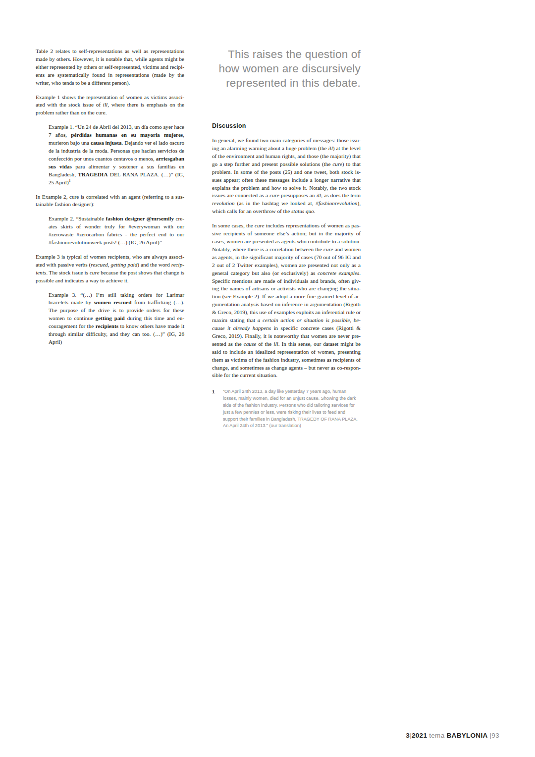Table 2 relates to self-representations as well as representations made by others. However, it is notable that, while agents might be either represented by others or self-represented, victims and recipients are systematically found in representations (made by the writer, who tends to be a different person).
Example 1 shows the representation of women as victims associated with the stock issue of ill, where there is emphasis on the problem rather than on the cure.
Example 1. “Un 24 de Abril del 2013, un día como ayer hace 7 años, pérdidas humanas en su mayoría mujeres, murieron bajo una causa injusta. Dejando ver el lado oscuro de la industria de la moda. Personas que hacían servicios de confección por unos cuantos centavos o menos, arriesgaban sus vidas para alimentar y sostener a sus familias en Bangladesh, TRAGEDIA DEL RANA PLAZA. (…)” (IG, 25 April)1
In Example 2, cure is correlated with an agent (referring to a sustainable fashion designer):
Example 2. “Sustainable fashion designer @mrsemily creates skirts of wonder truly for #everywoman with our #zerowaste #zerocarbon fabrics - the perfect end to our #fashionrevolutionweek posts! (…) (IG, 26 April)”
Example 3 is typical of women recipients, who are always associated with passive verbs (rescued, getting paid) and the word recipients. The stock issue is cure because the post shows that change is possible and indicates a way to achieve it.
Example 3. “(…) I’m still taking orders for Larimar bracelets made by women rescued from trafficking (…). The purpose of the drive is to provide orders for these women to continue getting paid during this time and encouragement for the recipients to know others have made it through similar difficulty, and they can too. (…)” (IG, 26 April)
This raises the question of how women are discursively represented in this debate.
Discussion
In general, we found two main categories of messages: those issuing an alarming warning about a huge problem (the ill) at the level of the environment and human rights, and those (the majority) that go a step further and present possible solutions (the cure) to that problem. In some of the posts (25) and one tweet, both stock issues appear; often these messages include a longer narrative that explains the problem and how to solve it. Notably, the two stock issues are connected as a cure presupposes an ill; as does the term revolution (as in the hashtag we looked at, #fashionrevolution), which calls for an overthrow of the status quo.
In some cases, the cure includes representations of women as passive recipients of someone else’s action; but in the majority of cases, women are presented as agents who contribute to a solution. Notably, where there is a correlation between the cure and women as agents, in the significant majority of cases (70 out of 96 IG and 2 out of 2 Twitter examples), women are presented not only as a general category but also (or exclusively) as concrete examples. Specific mentions are made of individuals and brands, often giving the names of artisans or activists who are changing the situation (see Example 2). If we adopt a more fine-grained level of argumentation analysis based on inference in argumentation (Rigotti & Greco, 2019), this use of examples exploits an inferential rule or maxim stating that a certain action or situation is possible, because it already happens in specific concrete cases (Rigotti & Greco, 2019). Finally, it is noteworthy that women are never presented as the cause of the ill. In this sense, our dataset might be said to include an idealized representation of women, presenting them as victims of the fashion industry, sometimes as recipients of change, and sometimes as change agents – but never as co-responsible for the current situation.
1 “On April 24th 2013, a day like yesterday 7 years ago, human losses, mainly women, died for an unjust cause. Showing the dark side of the fashion industry. Persons who did tailoring services for just a few pennies or less, were risking their lives to feed and support their families in Bangladesh, TRAGEDY OF RANA PLAZA. An April 24th of 2013.” (our translation)
3|2021 tema BABYLONIA |93